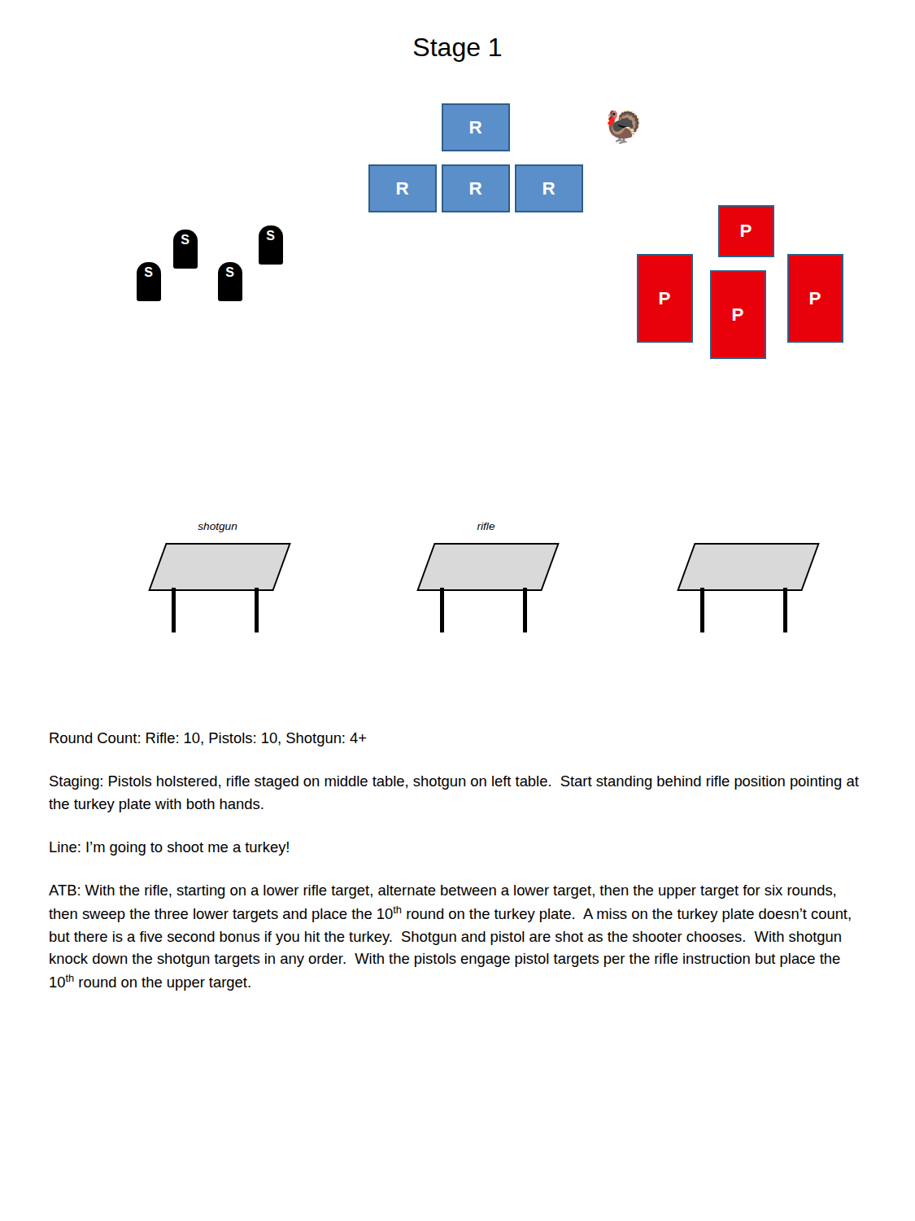Stage 1
R
R
R
R
🦃
P
P
P
P
S
S
S
S
shotgun
rifle
Round Count: Rifle: 10, Pistols: 10, Shotgun: 4+
Staging: Pistols holstered, rifle staged on middle table, shotgun on left table. Start standing behind rifle position pointing at the turkey plate with both hands.
Line: I’m going to shoot me a turkey!
ATB: With the rifle, starting on a lower rifle target, alternate between a lower target, then the upper target for six rounds, then sweep the three lower targets and place the 10th round on the turkey plate. A miss on the turkey plate doesn’t count, but there is a five second bonus if you hit the turkey. Shotgun and pistol are shot as the shooter chooses. With shotgun knock down the shotgun targets in any order. With the pistols engage pistol targets per the rifle instruction but place the 10th round on the upper target.